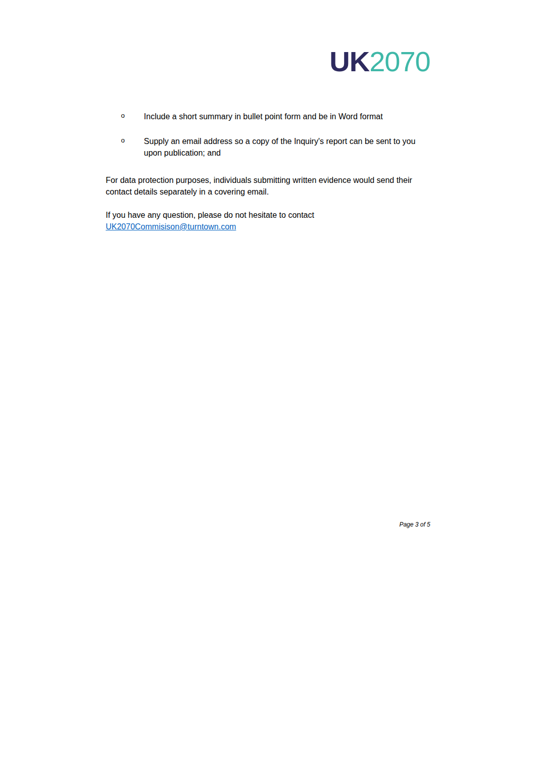UK 2070
Include a short summary in bullet point form and be in Word format
Supply an email address so a copy of the Inquiry's report can be sent to you upon publication; and
For data protection purposes, individuals submitting written evidence would send their contact details separately in a covering email.
If you have any question, please do not hesitate to contact
UK2070Commisison@turntown.com
Page 3 of 5